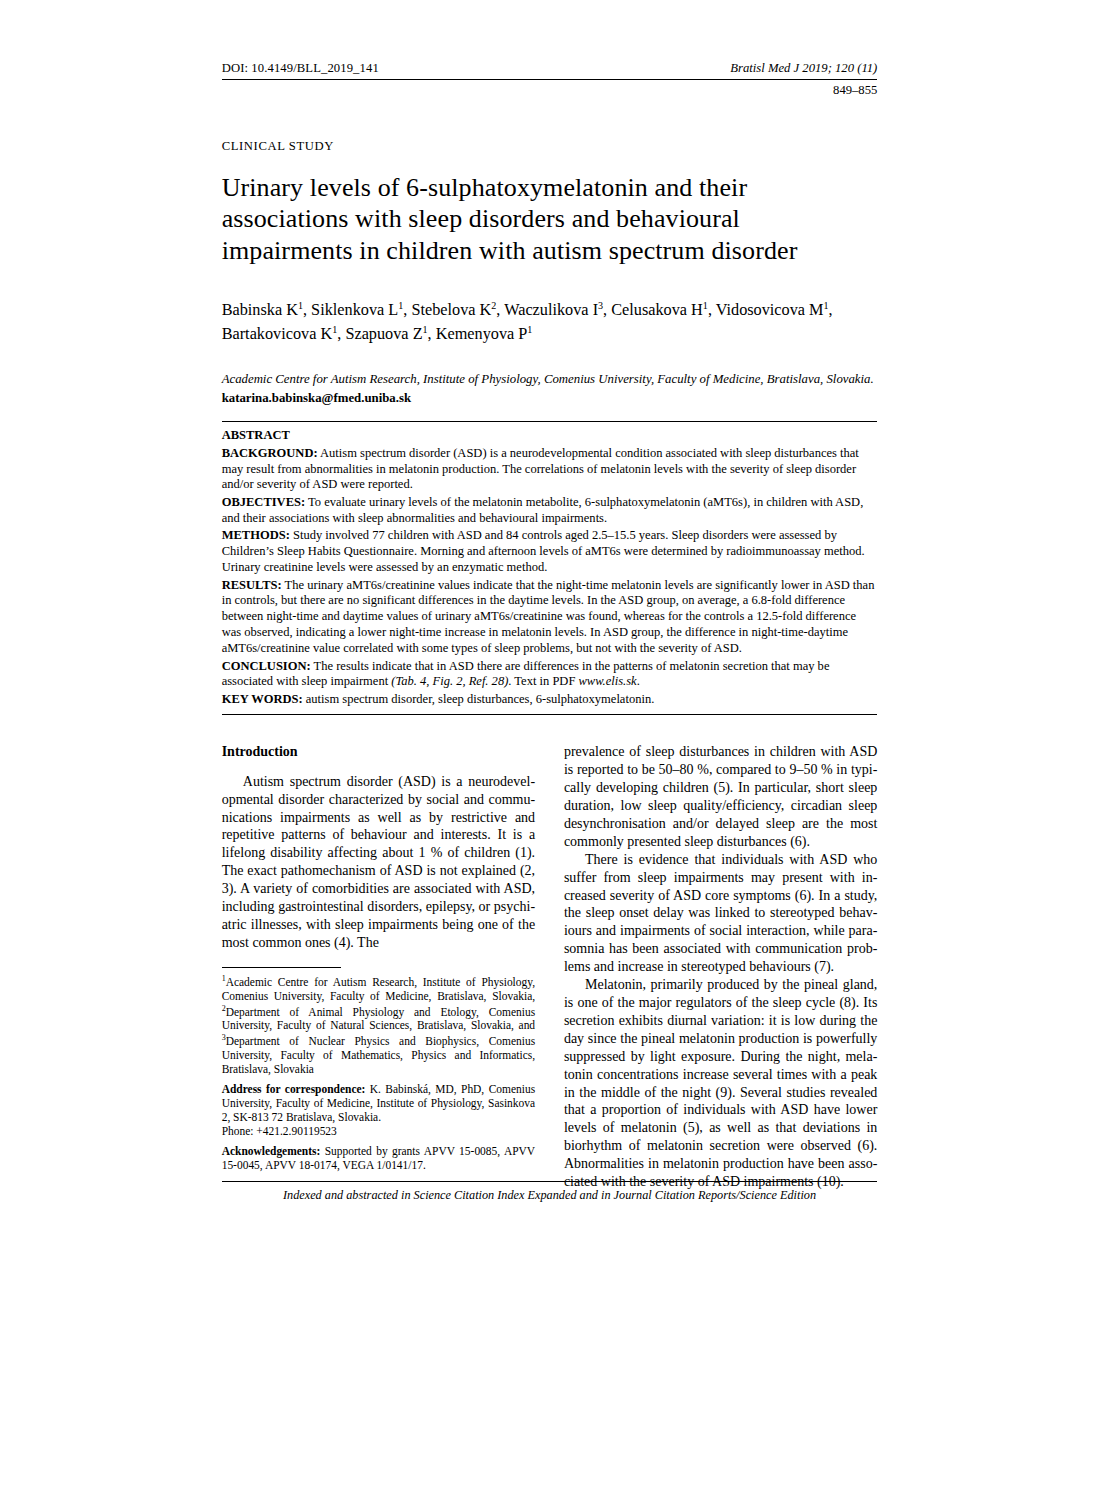DOI: 10.4149/BLL_2019_141
Bratisl Med J 2019; 120 (11)
849–855
CLINICAL STUDY
Urinary levels of 6-sulphatoxymelatonin and their associations with sleep disorders and behavioural impairments in children with autism spectrum disorder
Babinska K1, Siklenkova L1, Stebelova K2, Waczulikova I3, Celusakova H1, Vidosovicova M1, Bartakovicova K1, Szapuova Z1, Kemenyova P1
Academic Centre for Autism Research, Institute of Physiology, Comenius University, Faculty of Medicine, Bratislava, Slovakia.
katarina.babinska@fmed.uniba.sk
ABSTRACT
BACKGROUND: Autism spectrum disorder (ASD) is a neurodevelopmental condition associated with sleep disturbances that may result from abnormalities in melatonin production. The correlations of melatonin levels with the severity of sleep disorder and/or severity of ASD were reported.
OBJECTIVES: To evaluate urinary levels of the melatonin metabolite, 6-sulphatoxymelatonin (aMT6s), in children with ASD, and their associations with sleep abnormalities and behavioural impairments.
METHODS: Study involved 77 children with ASD and 84 controls aged 2.5–15.5 years. Sleep disorders were assessed by Children’s Sleep Habits Questionnaire. Morning and afternoon levels of aMT6s were determined by radioimmunoassay method. Urinary creatinine levels were assessed by an enzymatic method.
RESULTS: The urinary aMT6s/creatinine values indicate that the night-time melatonin levels are significantly lower in ASD than in controls, but there are no significant differences in the daytime levels. In the ASD group, on average, a 6.8-fold difference between night-time and daytime values of urinary aMT6s/creatinine was found, whereas for the controls a 12.5-fold difference was observed, indicating a lower night-time increase in melatonin levels. In ASD group, the difference in night-time-daytime aMT6s/creatinine value correlated with some types of sleep problems, but not with the severity of ASD.
CONCLUSION: The results indicate that in ASD there are differences in the patterns of melatonin secretion that may be associated with sleep impairment (Tab. 4, Fig. 2, Ref. 28). Text in PDF www.elis.sk.
KEY WORDS: autism spectrum disorder, sleep disturbances, 6-sulphatoxymelatonin.
Introduction
Autism spectrum disorder (ASD) is a neurodevelopmental disorder characterized by social and communications impairments as well as by restrictive and repetitive patterns of behaviour and interests. It is a lifelong disability affecting about 1 % of children (1). The exact pathomechanism of ASD is not explained (2, 3). A variety of comorbidities are associated with ASD, including gastrointestinal disorders, epilepsy, or psychiatric illnesses, with sleep impairments being one of the most common ones (4). The
1Academic Centre for Autism Research, Institute of Physiology, Comenius University, Faculty of Medicine, Bratislava, Slovakia, 2Department of Animal Physiology and Etology, Comenius University, Faculty of Natural Sciences, Bratislava, Slovakia, and 3Department of Nuclear Physics and Biophysics, Comenius University, Faculty of Mathematics, Physics and Informatics, Bratislava, Slovakia
Address for correspondence: K. Babinská, MD, PhD, Comenius University, Faculty of Medicine, Institute of Physiology, Sasinkova 2, SK-813 72 Bratislava, Slovakia.
Phone: +421.2.90119523
Acknowledgements: Supported by grants APVV 15-0085, APVV 15-0045, APVV 18-0174, VEGA 1/0141/17.
prevalence of sleep disturbances in children with ASD is reported to be 50–80 %, compared to 9–50 % in typically developing children (5). In particular, short sleep duration, low sleep quality/efficiency, circadian sleep desynchronisation and/or delayed sleep are the most commonly presented sleep disturbances (6).
There is evidence that individuals with ASD who suffer from sleep impairments may present with increased severity of ASD core symptoms (6). In a study, the sleep onset delay was linked to stereotyped behaviours and impairments of social interaction, while parasomnia has been associated with communication problems and increase in stereotyped behaviours (7).
Melatonin, primarily produced by the pineal gland, is one of the major regulators of the sleep cycle (8). Its secretion exhibits diurnal variation: it is low during the day since the pineal melatonin production is powerfully suppressed by light exposure. During the night, melatonin concentrations increase several times with a peak in the middle of the night (9). Several studies revealed that a proportion of individuals with ASD have lower levels of melatonin (5), as well as that deviations in biorhythm of melatonin secretion were observed (6). Abnormalities in melatonin production have been associated with the severity of ASD impairments (10).
Indexed and abstracted in Science Citation Index Expanded and in Journal Citation Reports/Science Edition